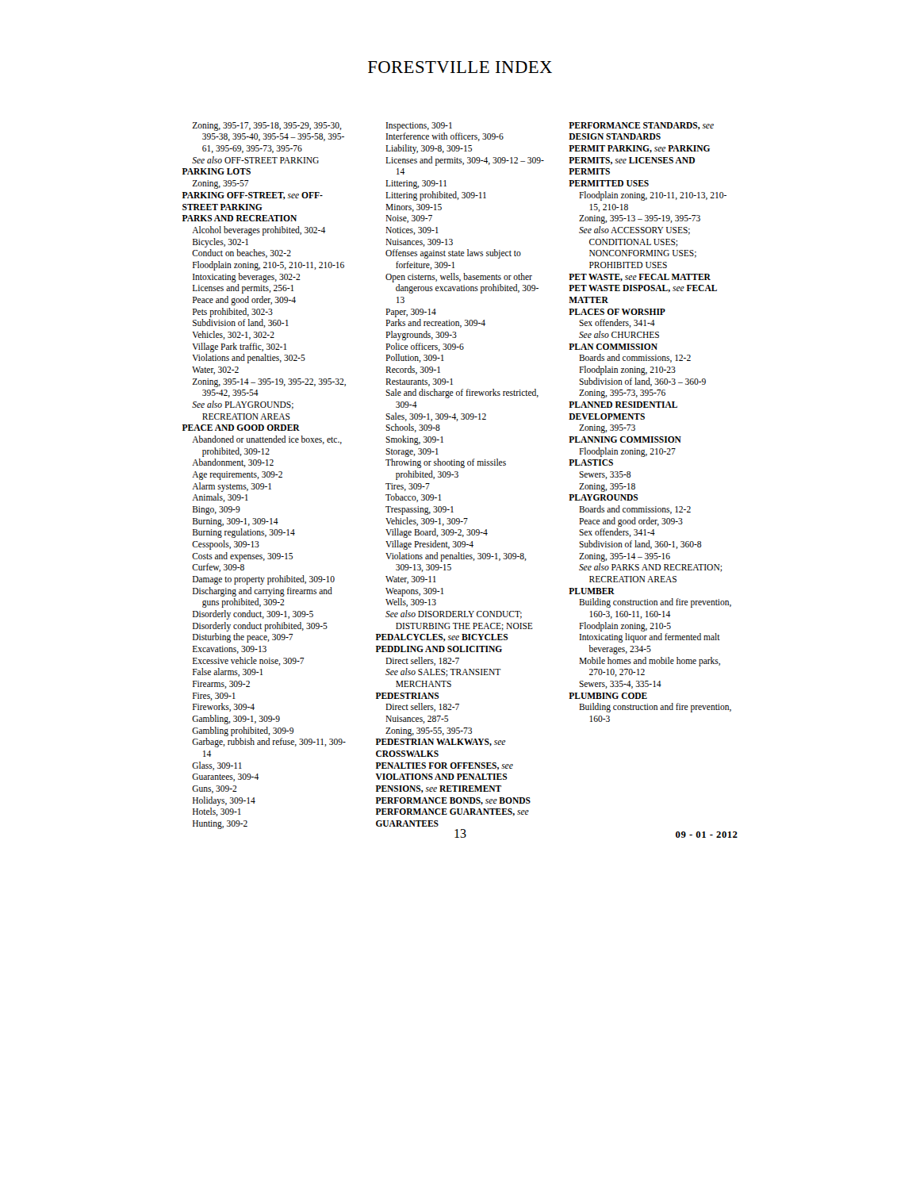FORESTVILLE INDEX
Zoning, 395-17, 395-18, 395-29, 395-30, 395-38, 395-40, 395-54 – 395-58, 395-61, 395-69, 395-73, 395-76
See also OFF-STREET PARKING
PARKING LOTS
Zoning, 395-57
PARKING OFF-STREET, see OFF-STREET PARKING
PARKS AND RECREATION
Alcohol beverages prohibited, 302-4
Bicycles, 302-1
Conduct on beaches, 302-2
Floodplain zoning, 210-5, 210-11, 210-16
Intoxicating beverages, 302-2
Licenses and permits, 256-1
Peace and good order, 309-4
Pets prohibited, 302-3
Subdivision of land, 360-1
Vehicles, 302-1, 302-2
Village Park traffic, 302-1
Violations and penalties, 302-5
Water, 302-2
Zoning, 395-14 – 395-19, 395-22, 395-32, 395-42, 395-54
See also PLAYGROUNDS; RECREATION AREAS
PEACE AND GOOD ORDER
Abandoned or unattended ice boxes, etc., prohibited, 309-12
Abandonment, 309-12
Age requirements, 309-2
Alarm systems, 309-1
Animals, 309-1
Bingo, 309-9
Burning, 309-1, 309-14
Burning regulations, 309-14
Cesspools, 309-13
Costs and expenses, 309-15
Curfew, 309-8
Damage to property prohibited, 309-10
Discharging and carrying firearms and guns prohibited, 309-2
Disorderly conduct, 309-1, 309-5
Disorderly conduct prohibited, 309-5
Disturbing the peace, 309-7
Excavations, 309-13
Excessive vehicle noise, 309-7
False alarms, 309-1
Firearms, 309-2
Fires, 309-1
Fireworks, 309-4
Gambling, 309-1, 309-9
Gambling prohibited, 309-9
Garbage, rubbish and refuse, 309-11, 309-14
Glass, 309-11
Guarantees, 309-4
Guns, 309-2
Holidays, 309-14
Hotels, 309-1
Hunting, 309-2
Inspections, 309-1
Interference with officers, 309-6
Liability, 309-8, 309-15
Licenses and permits, 309-4, 309-12 – 309-14
Littering, 309-11
Littering prohibited, 309-11
Minors, 309-15
Noise, 309-7
Notices, 309-1
Nuisances, 309-13
Offenses against state laws subject to forfeiture, 309-1
Open cisterns, wells, basements or other dangerous excavations prohibited, 309-13
Paper, 309-14
Parks and recreation, 309-4
Playgrounds, 309-3
Police officers, 309-6
Pollution, 309-1
Records, 309-1
Restaurants, 309-1
Sale and discharge of fireworks restricted, 309-4
Sales, 309-1, 309-4, 309-12
Schools, 309-8
Smoking, 309-1
Storage, 309-1
Throwing or shooting of missiles prohibited, 309-3
Tires, 309-7
Tobacco, 309-1
Trespassing, 309-1
Vehicles, 309-1, 309-7
Village Board, 309-2, 309-4
Village President, 309-4
Violations and penalties, 309-1, 309-8, 309-13, 309-15
Water, 309-11
Weapons, 309-1
Wells, 309-13
See also DISORDERLY CONDUCT; DISTURBING THE PEACE; NOISE
PEDALCYCLES, see BICYCLES
PEDDLING AND SOLICITING
Direct sellers, 182-7
See also SALES; TRANSIENT MERCHANTS
PEDESTRIANS
Direct sellers, 182-7
Nuisances, 287-5
Zoning, 395-55, 395-73
PEDESTRIAN WALKWAYS, see CROSSWALKS
PENALTIES FOR OFFENSES, see VIOLATIONS AND PENALTIES
PENSIONS, see RETIREMENT
PERFORMANCE BONDS, see BONDS
PERFORMANCE GUARANTEES, see GUARANTEES
PERFORMANCE STANDARDS, see DESIGN STANDARDS
PERMIT PARKING, see PARKING
PERMITS, see LICENSES AND PERMITS
PERMITTED USES
Floodplain zoning, 210-11, 210-13, 210-15, 210-18
Zoning, 395-13 – 395-19, 395-73
See also ACCESSORY USES; CONDITIONAL USES; NONCONFORMING USES; PROHIBITED USES
PET WASTE, see FECAL MATTER
PET WASTE DISPOSAL, see FECAL MATTER
PLACES OF WORSHIP
Sex offenders, 341-4
See also CHURCHES
PLAN COMMISSION
Boards and commissions, 12-2
Floodplain zoning, 210-23
Subdivision of land, 360-3 – 360-9
Zoning, 395-73, 395-76
PLANNED RESIDENTIAL DEVELOPMENTS
Zoning, 395-73
PLANNING COMMISSION
Floodplain zoning, 210-27
PLASTICS
Sewers, 335-8
Zoning, 395-18
PLAYGROUNDS
Boards and commissions, 12-2
Peace and good order, 309-3
Sex offenders, 341-4
Subdivision of land, 360-1, 360-8
Zoning, 395-14 – 395-16
See also PARKS AND RECREATION; RECREATION AREAS
PLUMBER
Building construction and fire prevention, 160-3, 160-11, 160-14
Floodplain zoning, 210-5
Intoxicating liquor and fermented malt beverages, 234-5
Mobile homes and mobile home parks, 270-10, 270-12
Sewers, 335-4, 335-14
PLUMBING CODE
Building construction and fire prevention, 160-3
13
09 - 01 - 2012